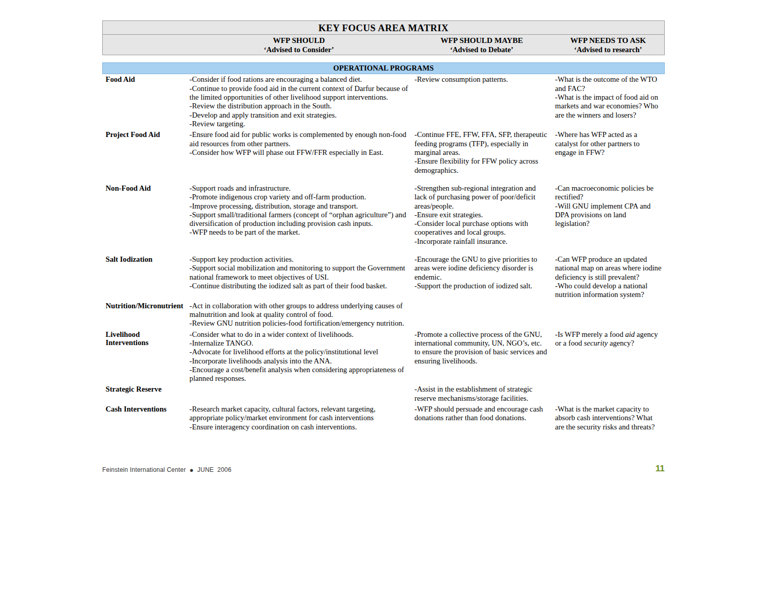| KEY FOCUS AREA MATRIX |
| | WFP SHOULD ‘Advised to Consider’ | WFP SHOULD MAYBE ‘Advised to Debate’ | WFP NEEDS TO ASK ‘Advised to research’ |
| OPERATIONAL PROGRAMS |
| Food Aid | -Consider if food rations are encouraging a balanced diet. -Continue to provide food aid in the current context of Darfur because of the limited opportunities of other livelihood support interventions. -Review the distribution approach in the South. -Develop and apply transition and exit strategies. -Review targeting. | -Review consumption patterns. | -What is the outcome of the WTO and FAC? -What is the impact of food aid on markets and war economies? Who are the winners and losers? |
| Project Food Aid | -Ensure food aid for public works is complemented by enough non-food aid resources from other partners. -Consider how WFP will phase out FFW/FFR especially in East. | -Continue FFE, FFW, FFA, SFP, therapeutic feeding programs (TFP), especially in marginal areas. -Ensure flexibility for FFW policy across demographics. | -Where has WFP acted as a catalyst for other partners to engage in FFW? |
| Non-Food Aid | -Support roads and infrastructure. -Promote indigenous crop variety and off-farm production. -Improve processing, distribution, storage and transport. -Support small/traditional farmers (concept of “orphan agriculture”) and diversification of production including provision cash inputs. -WFP needs to be part of the market. | -Strengthen sub-regional integration and lack of purchasing power of poor/deficit areas/people. -Ensure exit strategies. -Consider local purchase options with cooperatives and local groups. -Incorporate rainfall insurance. | -Can macroeconomic policies be rectified? -Will GNU implement CPA and DPA provisions on land legislation? |
| Salt Iodization | -Support key production activities. -Support social mobilization and monitoring to support the Government national framework to meet objectives of USI. -Continue distributing the iodized salt as part of their food basket. | -Encourage the GNU to give priorities to areas were iodine deficiency disorder is endemic. -Support the production of iodized salt. | -Can WFP produce an updated national map on areas where iodine deficiency is still prevalent? -Who could develop a national nutrition information system? |
| Nutrition/Micronutrient | -Act in collaboration with other groups to address underlying causes of malnutrition and look at quality control of food. -Review GNU nutrition policies-food fortification/emergency nutrition. | | |
| Livelihood Interventions | -Consider what to do in a wider context of livelihoods. -Internalize TANGO. -Advocate for livelihood efforts at the policy/institutional level -Incorporate livelihoods analysis into the ANA. -Encourage a cost/benefit analysis when considering appropriateness of planned responses. | -Promote a collective process of the GNU, international community, UN, NGO’s, etc. to ensure the provision of basic services and ensuring livelihoods. | -Is WFP merely a food aid agency or a food security agency? |
| Strategic Reserve | | -Assist in the establishment of strategic reserve mechanisms/storage facilities. | |
| Cash Interventions | -Research market capacity, cultural factors, relevant targeting, appropriate policy/market environment for cash interventions -Ensure interagency coordination on cash interventions. | -WFP should persuade and encourage cash donations rather than food donations. | -What is the market capacity to absorb cash interventions? What are the security risks and threats? |
Feinstein International Center ● JUNE 2006
11